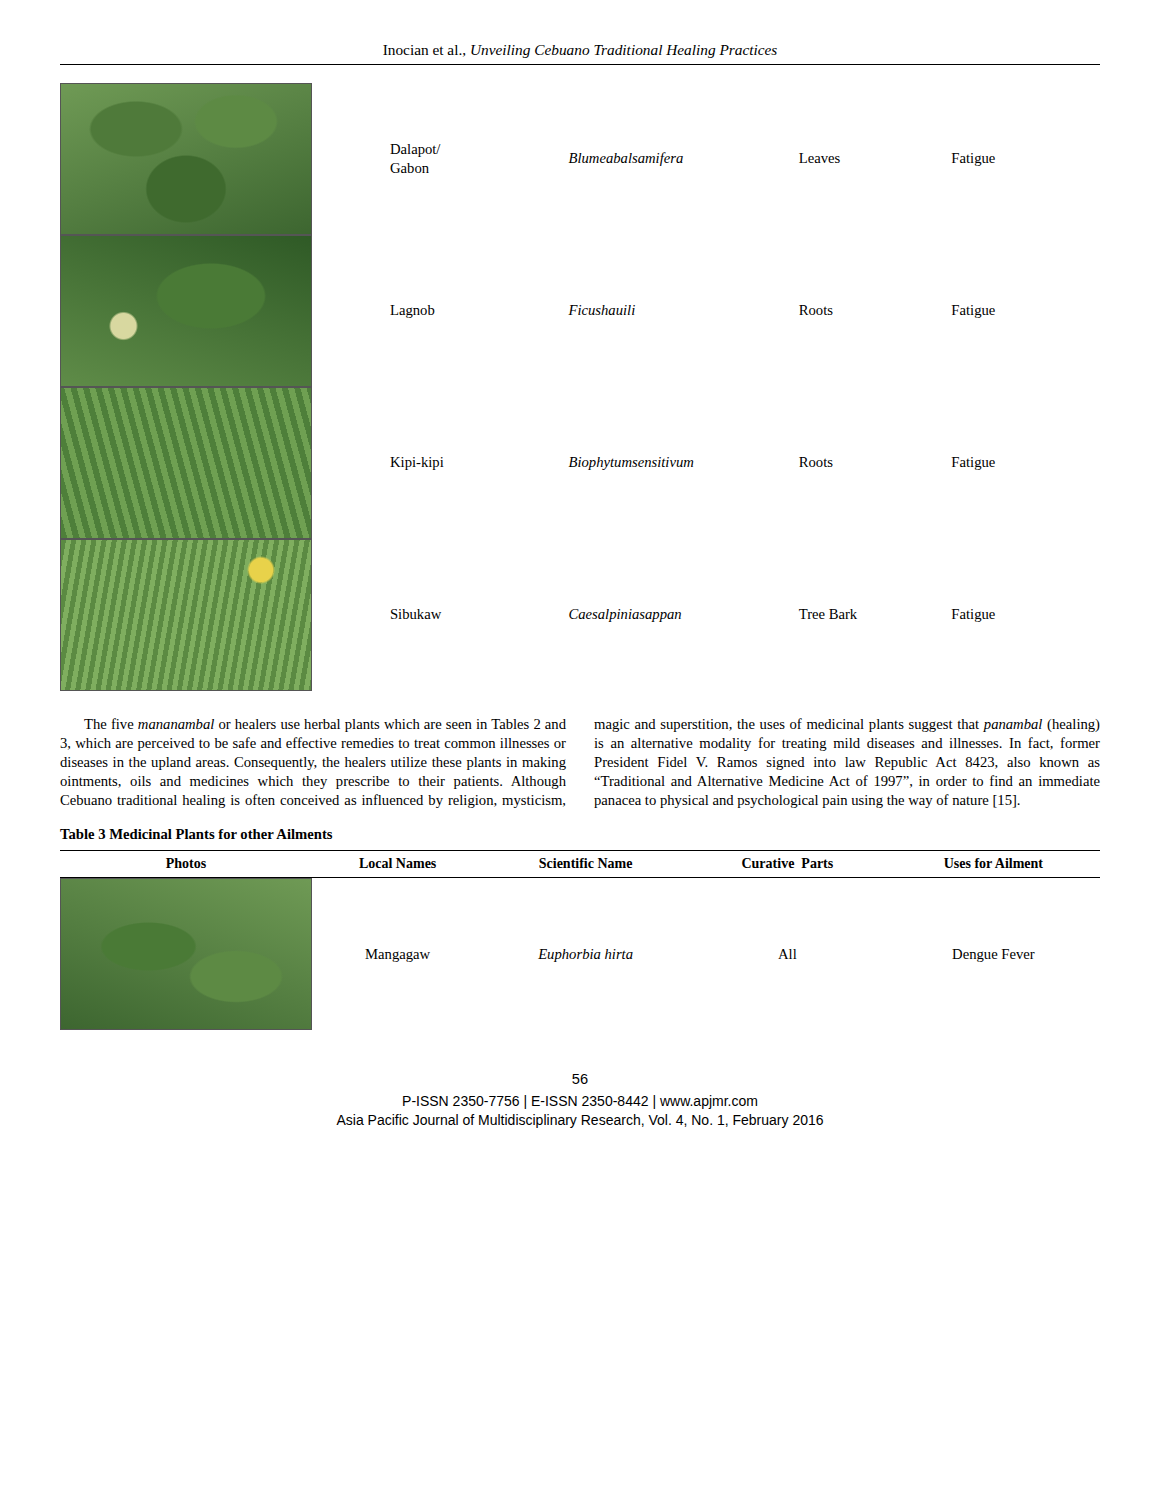Inocian et al., Unveiling Cebuano Traditional Healing Practices
| | Dalapot/ Gabon | Blumeabalsamifera | Leaves | Fatigue |
| | Lagnob | Ficushauili | Roots | Fatigue |
| | Kipi-kipi | Biophytumsensitivum | Roots | Fatigue |
| | Sibukaw | Caesalpiniasappan | Tree Bark | Fatigue |
The five mananambal or healers use herbal plants which are seen in Tables 2 and 3, which are perceived to be safe and effective remedies to treat common illnesses or diseases in the upland areas. Consequently, the healers utilize these plants in making ointments, oils and medicines which they prescribe to their patients. Although Cebuano traditional healing is often conceived as influenced by religion, mysticism, magic and superstition, the uses of medicinal plants suggest that panambal (healing) is an alternative modality for treating mild diseases and illnesses. In fact, former President Fidel V. Ramos signed into law Republic Act 8423, also known as “Traditional and Alternative Medicine Act of 1997”, in order to find an immediate panacea to physical and psychological pain using the way of nature [15].
Table 3 Medicinal Plants for other Ailments
| Photos | Local Names | Scientific Name | Curative Parts | Uses for Ailment |
| --- | --- | --- | --- | --- |
| | Mangagaw | Euphorbia hirta | All | Dengue Fever |
56
P-ISSN 2350-7756 | E-ISSN 2350-8442 | www.apjmr.com
Asia Pacific Journal of Multidisciplinary Research, Vol. 4, No. 1, February 2016